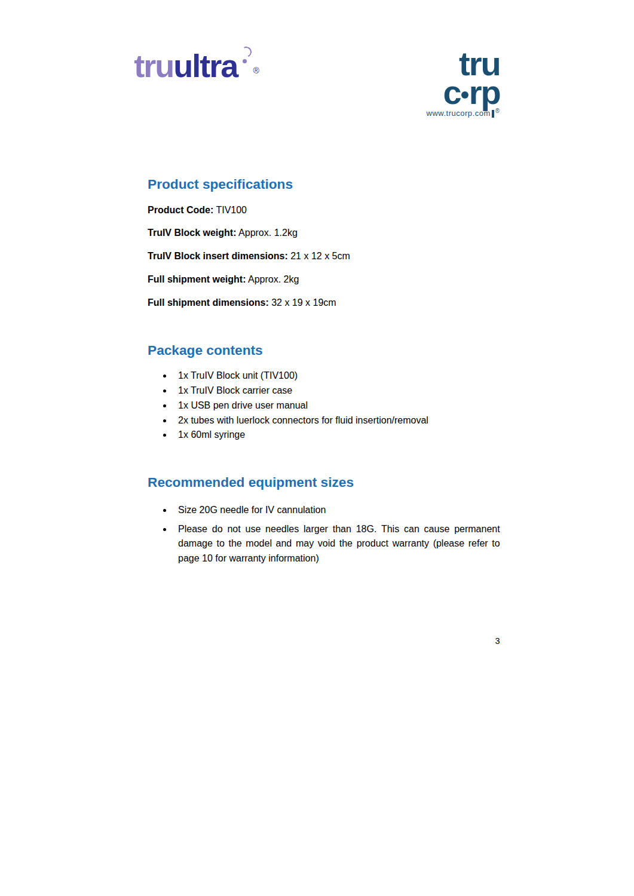tru ultra ®
tru c rp
www.trucorp.com ®
Product specifications
Product Code: TIV100
TruIV Block weight: Approx. 1.2kg
TruIV Block insert dimensions: 21 x 12 x 5cm
Full shipment weight: Approx. 2kg
Full shipment dimensions: 32 x 19 x 19cm
Package contents
1x TruIV Block unit (TIV100)
1x TruIV Block carrier case
1x USB pen drive user manual
2x tubes with luerlock connectors for fluid insertion/removal
1x 60ml syringe
Recommended equipment sizes
Size 20G needle for IV cannulation
Please do not use needles larger than 18G. This can cause permanent damage to the model and may void the product warranty (please refer to page 10 for warranty information)
3